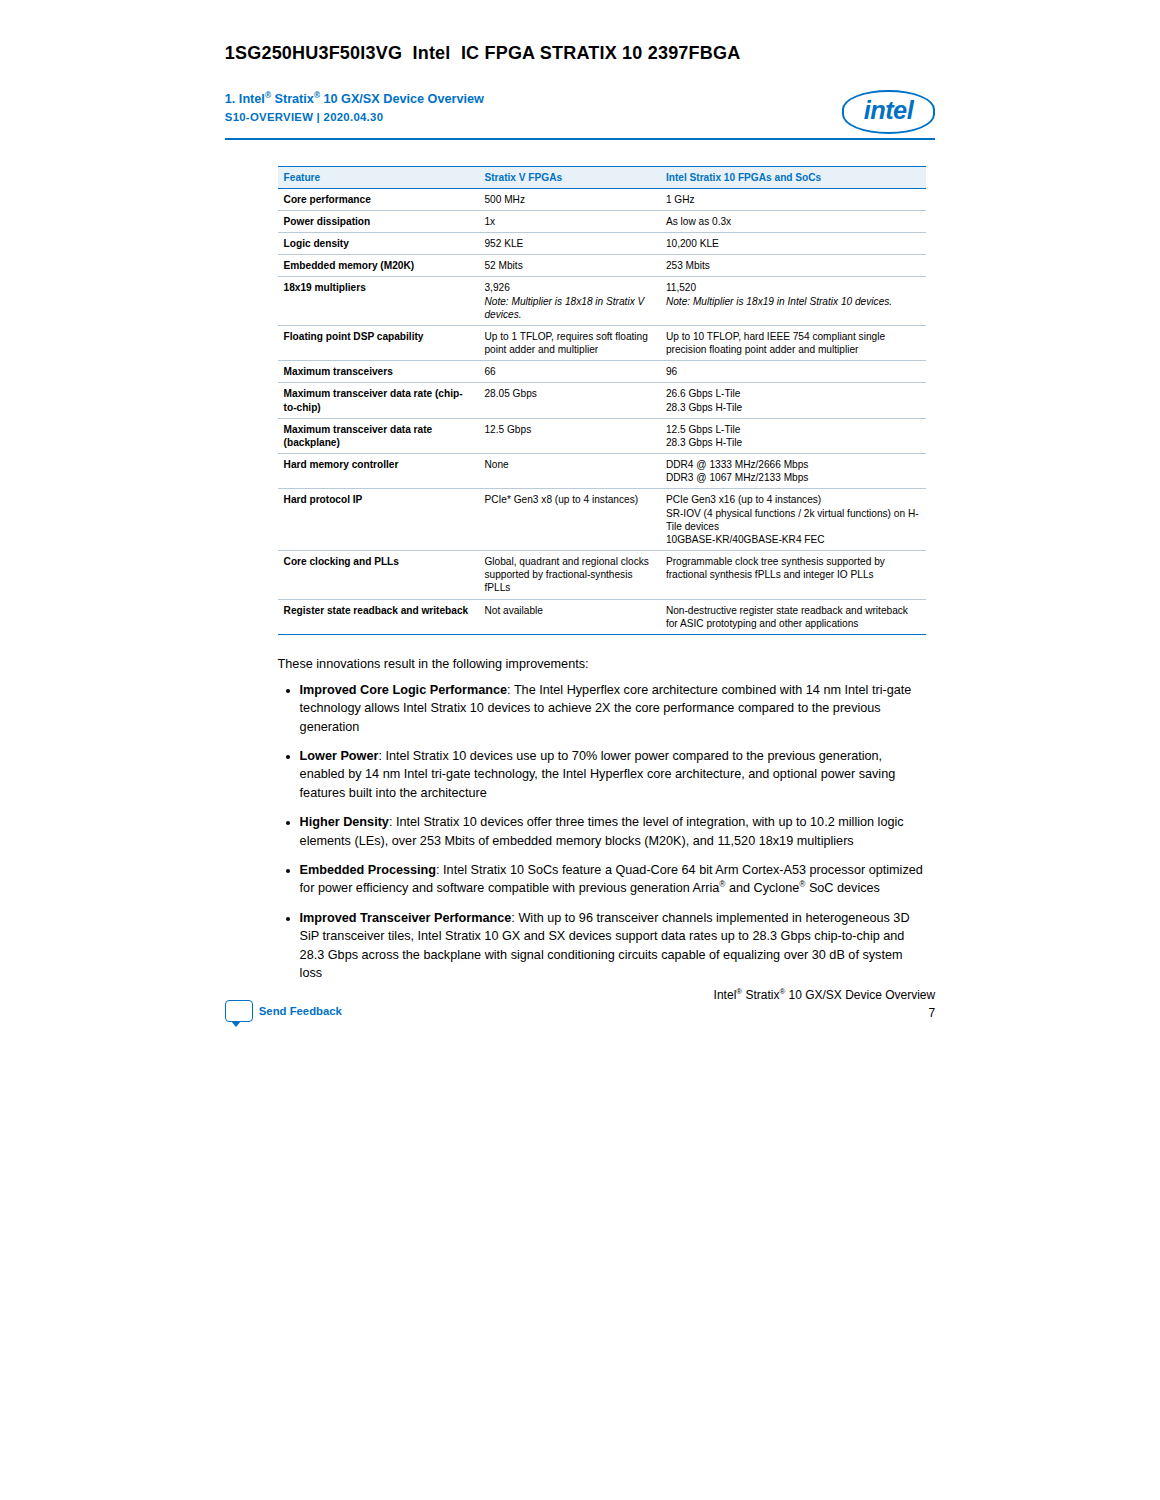1SG250HU3F50I3VG Intel IC FPGA STRATIX 10 2397FBGA
1. Intel® Stratix® 10 GX/SX Device Overview
S10-OVERVIEW | 2020.04.30
intel
| Feature | Stratix V FPGAs | Intel Stratix 10 FPGAs and SoCs |
| --- | --- | --- |
| Core performance | 500 MHz | 1 GHz |
| Power dissipation | 1x | As low as 0.3x |
| Logic density | 952 KLE | 10,200 KLE |
| Embedded memory (M20K) | 52 Mbits | 253 Mbits |
| 18x19 multipliers | 3,926 Note: Multiplier is 18x18 in Stratix V devices. | 11,520 Note: Multiplier is 18x19 in Intel Stratix 10 devices. |
| Floating point DSP capability | Up to 1 TFLOP, requires soft floating point adder and multiplier | Up to 10 TFLOP, hard IEEE 754 compliant single precision floating point adder and multiplier |
| Maximum transceivers | 66 | 96 |
| Maximum transceiver data rate (chip-to-chip) | 28.05 Gbps | 26.6 Gbps L-Tile 28.3 Gbps H-Tile |
| Maximum transceiver data rate (backplane) | 12.5 Gbps | 12.5 Gbps L-Tile 28.3 Gbps H-Tile |
| Hard memory controller | None | DDR4 @ 1333 MHz/2666 Mbps DDR3 @ 1067 MHz/2133 Mbps |
| Hard protocol IP | PCIe* Gen3 x8 (up to 4 instances) | PCIe Gen3 x16 (up to 4 instances) SR-IOV (4 physical functions / 2k virtual functions) on H-Tile devices 10GBASE-KR/40GBASE-KR4 FEC |
| Core clocking and PLLs | Global, quadrant and regional clocks supported by fractional-synthesis fPLLs | Programmable clock tree synthesis supported by fractional synthesis fPLLs and integer IO PLLs |
| Register state readback and writeback | Not available | Non-destructive register state readback and writeback for ASIC prototyping and other applications |
These innovations result in the following improvements:
Improved Core Logic Performance: The Intel Hyperflex core architecture combined with 14 nm Intel tri-gate technology allows Intel Stratix 10 devices to achieve 2X the core performance compared to the previous generation
Lower Power: Intel Stratix 10 devices use up to 70% lower power compared to the previous generation, enabled by 14 nm Intel tri-gate technology, the Intel Hyperflex core architecture, and optional power saving features built into the architecture
Higher Density: Intel Stratix 10 devices offer three times the level of integration, with up to 10.2 million logic elements (LEs), over 253 Mbits of embedded memory blocks (M20K), and 11,520 18x19 multipliers
Embedded Processing: Intel Stratix 10 SoCs feature a Quad-Core 64 bit Arm Cortex-A53 processor optimized for power efficiency and software compatible with previous generation Arria® and Cyclone® SoC devices
Improved Transceiver Performance: With up to 96 transceiver channels implemented in heterogeneous 3D SiP transceiver tiles, Intel Stratix 10 GX and SX devices support data rates up to 28.3 Gbps chip-to-chip and 28.3 Gbps across the backplane with signal conditioning circuits capable of equalizing over 30 dB of system loss
Send Feedback
Intel® Stratix® 10 GX/SX Device Overview
7